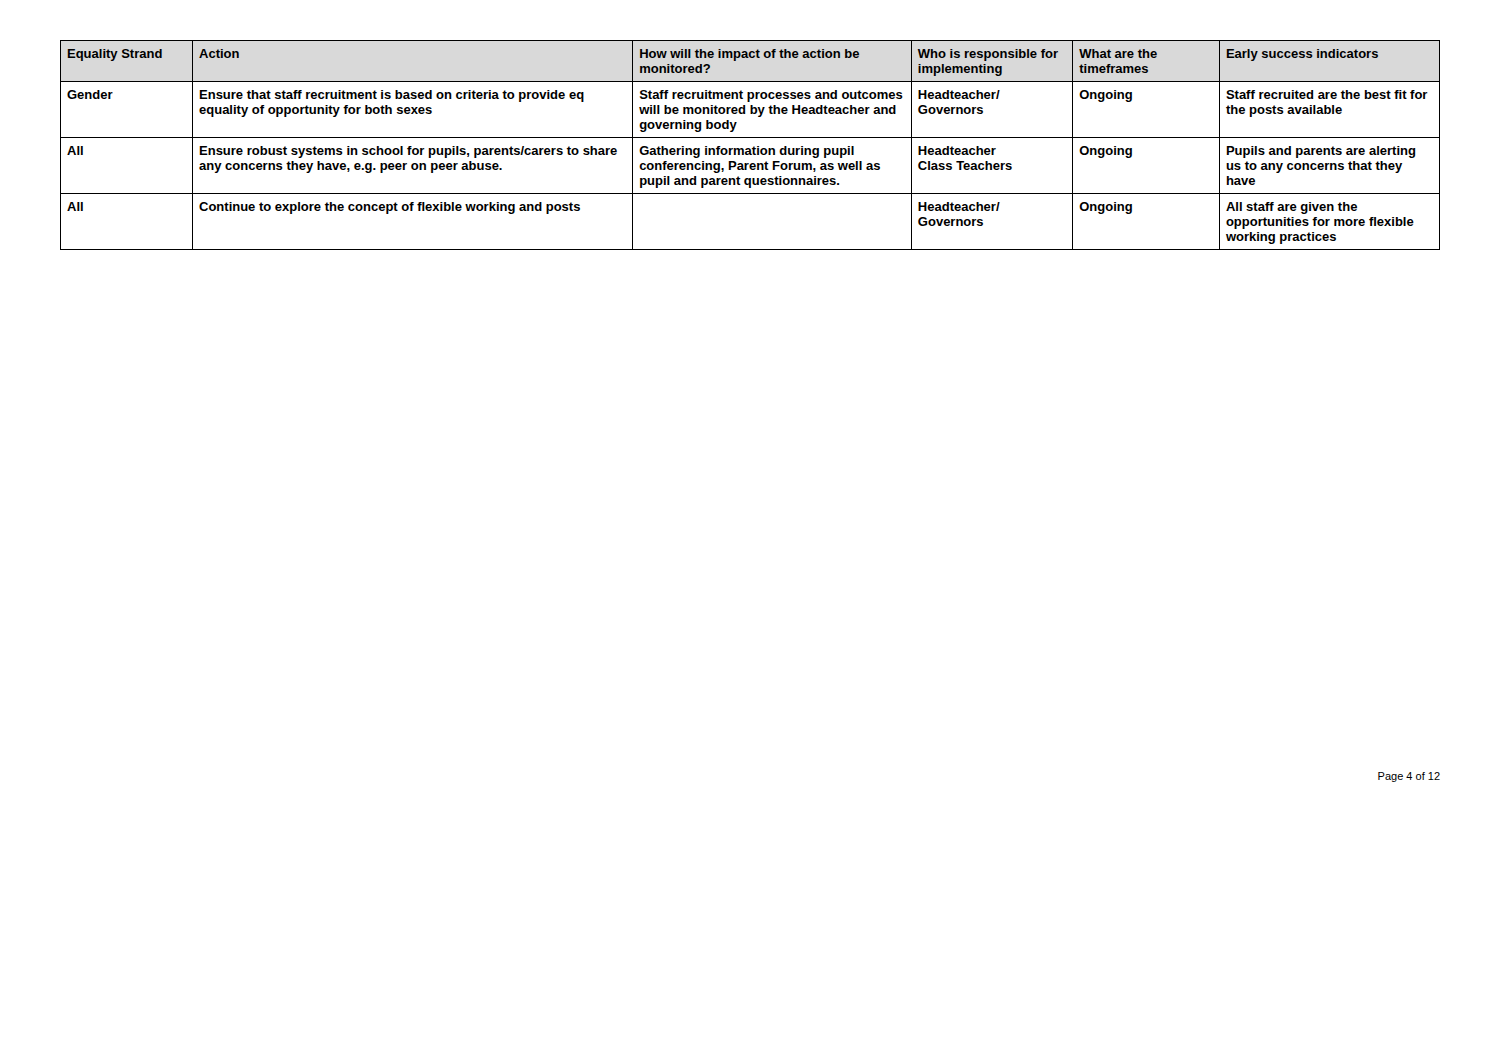| Equality Strand | Action | How will the impact of the action be monitored? | Who is responsible for implementing | What are the timeframes | Early success indicators |
| --- | --- | --- | --- | --- | --- |
| Gender | Ensure that staff recruitment is based on criteria to provide eq equality of opportunity for both sexes | Staff recruitment processes and outcomes will be monitored by the Headteacher and governing body | Headteacher/ Governors | Ongoing | Staff recruited are the best fit for the posts available |
| All | Ensure robust systems in school for pupils, parents/carers to share any concerns they have, e.g. peer on peer abuse. | Gathering information during pupil conferencing, Parent Forum, as well as pupil and parent questionnaires. | Headteacher Class Teachers | Ongoing | Pupils and parents are alerting us to any concerns that they have |
| All | Continue to explore the concept of flexible working and posts | | Headteacher/ Governors | Ongoing | All staff are given the opportunities for more flexible working practices |
Page 4 of 12